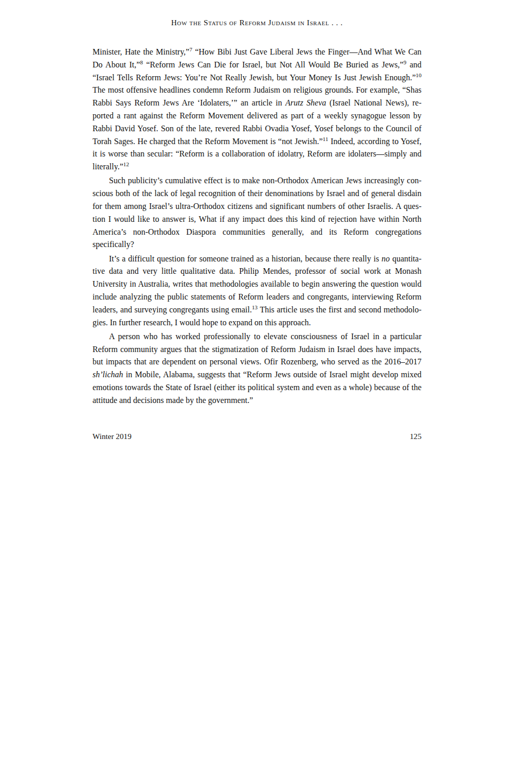How the Status of Reform Judaism in Israel . . .
Minister, Hate the Ministry,”7 “How Bibi Just Gave Liberal Jews the Finger—And What We Can Do About It,”8 “Reform Jews Can Die for Israel, but Not All Would Be Buried as Jews,”9 and “Israel Tells Reform Jews: You’re Not Really Jewish, but Your Money Is Just Jewish Enough.”10 The most offensive headlines condemn Reform Judaism on religious grounds. For example, “Shas Rabbi Says Reform Jews Are ‘Idolaters,’” an article in Arutz Sheva (Israel National News), reported a rant against the Reform Movement delivered as part of a weekly synagogue lesson by Rabbi David Yosef. Son of the late, revered Rabbi Ovadia Yosef, Yosef belongs to the Council of Torah Sages. He charged that the Reform Movement is “not Jewish.”11 Indeed, according to Yosef, it is worse than secular: “Reform is a collaboration of idolatry, Reform are idolaters—simply and literally.”12
Such publicity’s cumulative effect is to make non-Orthodox American Jews increasingly conscious both of the lack of legal recognition of their denominations by Israel and of general disdain for them among Israel’s ultra-Orthodox citizens and significant numbers of other Israelis. A question I would like to answer is, What if any impact does this kind of rejection have within North America’s non-Orthodox Diaspora communities generally, and its Reform congregations specifically?
It’s a difficult question for someone trained as a historian, because there really is no quantitative data and very little qualitative data. Philip Mendes, professor of social work at Monash University in Australia, writes that methodologies available to begin answering the question would include analyzing the public statements of Reform leaders and congregants, interviewing Reform leaders, and surveying congregants using email.13 This article uses the first and second methodologies. In further research, I would hope to expand on this approach.
A person who has worked professionally to elevate consciousness of Israel in a particular Reform community argues that the stigmatization of Reform Judaism in Israel does have impacts, but impacts that are dependent on personal views. Ofir Rozenberg, who served as the 2016–2017 sh’lichah in Mobile, Alabama, suggests that “Reform Jews outside of Israel might develop mixed emotions towards the State of Israel (either its political system and even as a whole) because of the attitude and decisions made by the government.”
Winter 2019 125